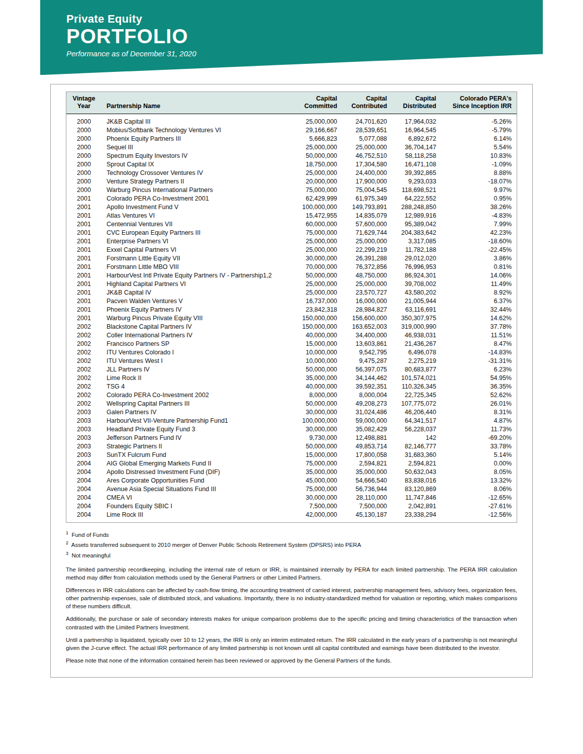Private Equity
PORTFOLIO
Performance as of December 31, 2020
| Vintage Year | Partnership Name | Capital Committed | Capital Contributed | Capital Distributed | Colorado PERA's Since Inception IRR |
| --- | --- | --- | --- | --- | --- |
| 2000 | JK&B Capital III | 25,000,000 | 24,701,620 | 17,964,032 | -5.26% |
| 2000 | Mobius/Softbank Technology Ventures VI | 29,166,667 | 28,539,651 | 16,964,545 | -5.79% |
| 2000 | Phoenix Equity Partners III | 5,666,823 | 5,077,088 | 6,892,672 | 6.14% |
| 2000 | Sequel III | 25,000,000 | 25,000,000 | 36,704,147 | 5.54% |
| 2000 | Spectrum Equity Investors IV | 50,000,000 | 46,752,510 | 58,118,258 | 10.83% |
| 2000 | Sprout Capital IX | 18,750,000 | 17,304,580 | 16,471,108 | -1.09% |
| 2000 | Technology Crossover Ventures IV | 25,000,000 | 24,400,000 | 39,392,865 | 8.88% |
| 2000 | Venture Strategy Partners II | 20,000,000 | 17,900,000 | 9,293,033 | -18.07% |
| 2000 | Warburg Pincus International Partners | 75,000,000 | 75,004,545 | 118,698,521 | 9.97% |
| 2001 | Colorado PERA Co-Investment 2001 | 62,429,999 | 61,975,349 | 64,222,552 | 0.95% |
| 2001 | Apollo Investment Fund V | 100,000,000 | 149,793,891 | 288,248,850 | 38.26% |
| 2001 | Atlas Ventures VI | 15,472,955 | 14,835,079 | 12,989,916 | -4.83% |
| 2001 | Centennial Ventures VII | 60,000,000 | 57,600,000 | 95,389,042 | 7.99% |
| 2001 | CVC European Equity Partners III | 75,000,000 | 71,629,744 | 204,383,642 | 42.23% |
| 2001 | Enterprise Partners VI | 25,000,000 | 25,000,000 | 3,317,085 | -18.60% |
| 2001 | Exxel Capital Partners VI | 25,000,000 | 22,299,219 | 11,782,188 | -22.45% |
| 2001 | Forstmann Little Equity VII | 30,000,000 | 26,391,288 | 29,012,020 | 3.86% |
| 2001 | Forstmann Little MBO VIII | 70,000,000 | 76,372,856 | 76,996,953 | 0.81% |
| 2001 | HarbourVest Intl Private Equity Partners IV - Partnership1,2 | 50,000,000 | 48,750,000 | 86,924,301 | 14.06% |
| 2001 | Highland Capital Partners VI | 25,000,000 | 25,000,000 | 39,708,002 | 11.49% |
| 2001 | JK&B Capital IV | 25,000,000 | 23,570,727 | 43,580,202 | 8.92% |
| 2001 | Pacven Walden Ventures V | 16,737,000 | 16,000,000 | 21,005,944 | 6.37% |
| 2001 | Phoenix Equity Partners IV | 23,842,318 | 28,984,827 | 63,116,691 | 32.44% |
| 2001 | Warburg Pincus Private Equity VIII | 150,000,000 | 156,600,000 | 350,307,975 | 14.62% |
| 2002 | Blackstone Capital Partners IV | 150,000,000 | 163,652,003 | 319,000,990 | 37.78% |
| 2002 | Coller International Partners IV | 40,000,000 | 34,400,000 | 46,938,031 | 11.51% |
| 2002 | Francisco Partners SP | 15,000,000 | 13,603,861 | 21,436,267 | 8.47% |
| 2002 | ITU Ventures Colorado I | 10,000,000 | 9,542,795 | 6,496,078 | -14.83% |
| 2002 | ITU Ventures West I | 10,000,000 | 9,475,287 | 2,275,219 | -31.31% |
| 2002 | JLL Partners IV | 50,000,000 | 56,397,075 | 80,683,877 | 6.23% |
| 2002 | Lime Rock II | 35,000,000 | 34,144,462 | 101,574,021 | 54.95% |
| 2002 | TSG 4 | 40,000,000 | 39,592,351 | 110,326,345 | 36.35% |
| 2002 | Colorado PERA Co-Investment 2002 | 8,000,000 | 8,000,004 | 22,725,345 | 52.62% |
| 2002 | Wellspring Capital Partners III | 50,000,000 | 49,208,273 | 107,775,072 | 26.01% |
| 2003 | Galen Partners IV | 30,000,000 | 31,024,486 | 46,206,440 | 8.31% |
| 2003 | HarbourVest VII-Venture Partnership Fund1 | 100,000,000 | 59,000,000 | 64,341,517 | 4.87% |
| 2003 | Headland Private Equity Fund 3 | 30,000,000 | 35,082,429 | 56,228,037 | 11.73% |
| 2003 | Jefferson Partners Fund IV | 9,730,000 | 12,498,881 | 142 | -69.20% |
| 2003 | Strategic Partners II | 50,000,000 | 49,853,714 | 82,146,777 | 33.78% |
| 2003 | SunTX Fulcrum Fund | 15,000,000 | 17,800,058 | 31,683,360 | 5.14% |
| 2004 | AIG Global Emerging Markets Fund II | 75,000,000 | 2,594,821 | 2,594,821 | 0.00% |
| 2004 | Apollo Distressed Investment Fund (DIF) | 35,000,000 | 35,000,000 | 50,632,043 | 8.05% |
| 2004 | Ares Corporate Opportunities Fund | 45,000,000 | 54,666,540 | 83,838,016 | 13.32% |
| 2004 | Avenue Asia Special Situations Fund III | 75,000,000 | 56,736,944 | 83,120,869 | 8.06% |
| 2004 | CMEA VI | 30,000,000 | 28,110,000 | 11,747,846 | -12.65% |
| 2004 | Founders Equity SBIC I | 7,500,000 | 7,500,000 | 2,042,891 | -27.61% |
| 2004 | Lime Rock III | 42,000,000 | 45,130,187 | 23,338,294 | -12.56% |
1 Fund of Funds
2 Assets transferred subsequent to 2010 merger of Denver Public Schools Retirement System (DPSRS) into PERA
3 Not meaningful
The limited partnership recordkeeping, including the internal rate of return or IRR, is maintained internally by PERA for each limited partnership. The PERA IRR calculation method may differ from calculation methods used by the General Partners or other Limited Partners.
Differences in IRR calculations can be affected by cash-flow timing, the accounting treatment of carried interest, partnership management fees, advisory fees, organization fees, other partnership expenses, sale of distributed stock, and valuations. Importantly, there is no industry-standardized method for valuation or reporting, which makes comparisons of these numbers difficult.
Additionally, the purchase or sale of secondary interests makes for unique comparison problems due to the specific pricing and timing characteristics of the transaction when contrasted with the Limited Partners Investment.
Until a partnership is liquidated, typically over 10 to 12 years, the IRR is only an interim estimated return. The IRR calculated in the early years of a partnership is not meaningful given the J-curve effect. The actual IRR performance of any limited partnership is not known until all capital contributed and earnings have been distributed to the investor.
Please note that none of the information contained herein has been reviewed or approved by the General Partners of the funds.